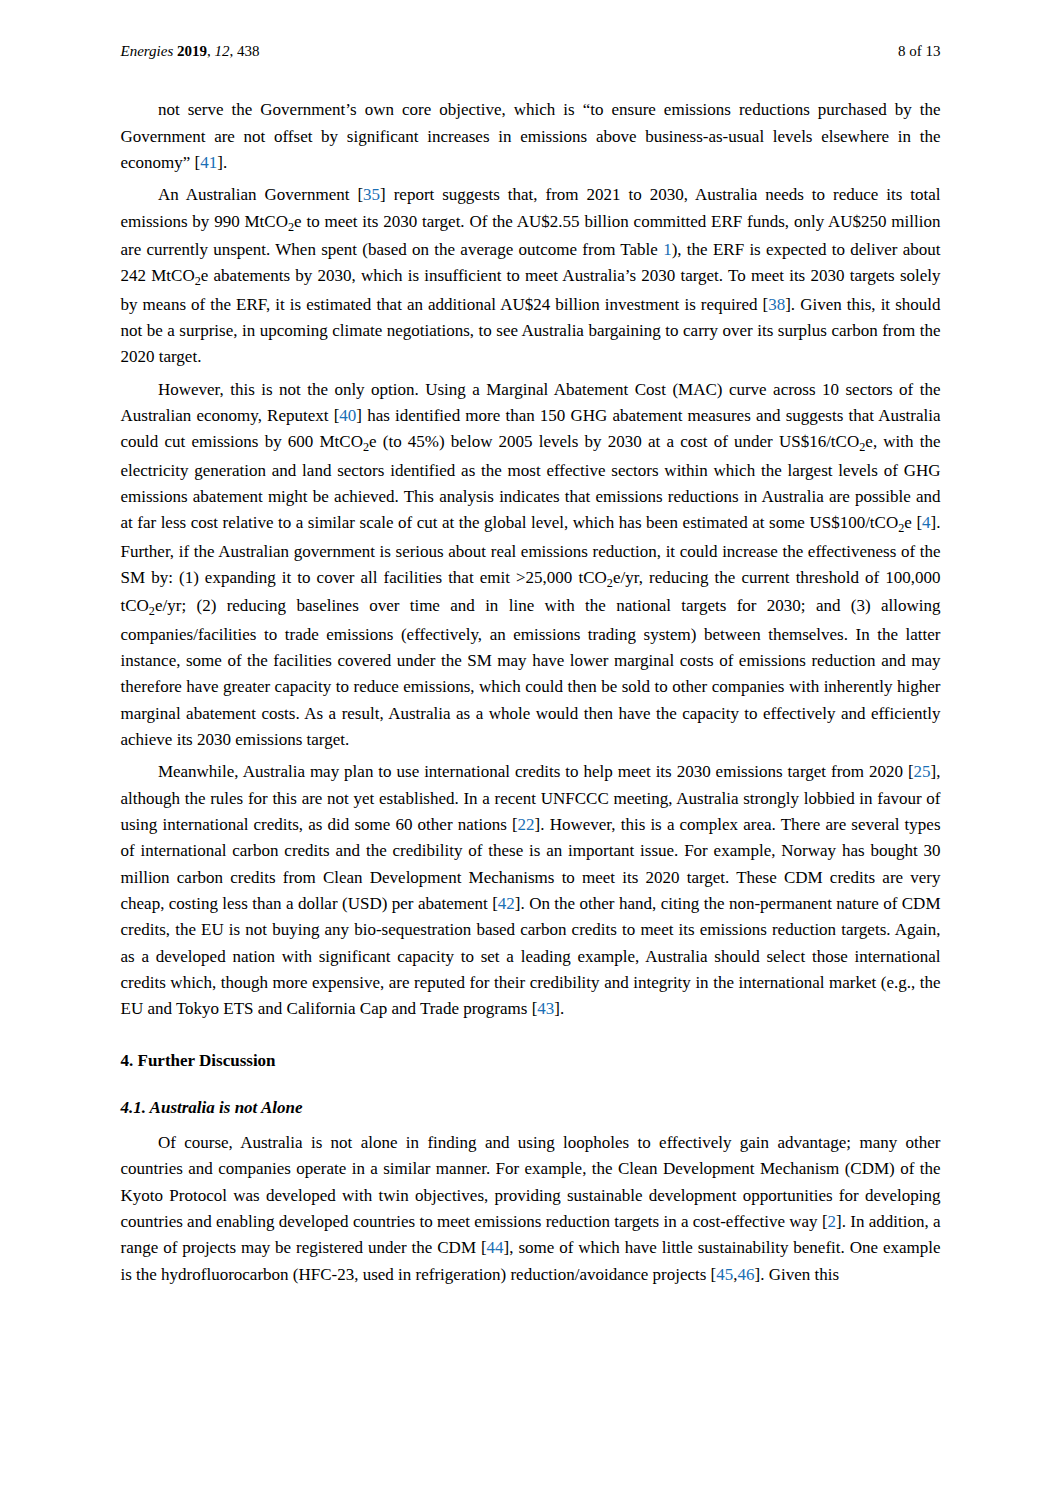Energies 2019, 12, 438 8 of 13
not serve the Government’s own core objective, which is “to ensure emissions reductions purchased by the Government are not offset by significant increases in emissions above business-as-usual levels elsewhere in the economy” [41].
An Australian Government [35] report suggests that, from 2021 to 2030, Australia needs to reduce its total emissions by 990 MtCO2e to meet its 2030 target. Of the AU$2.55 billion committed ERF funds, only AU$250 million are currently unspent. When spent (based on the average outcome from Table 1), the ERF is expected to deliver about 242 MtCO2e abatements by 2030, which is insufficient to meet Australia’s 2030 target. To meet its 2030 targets solely by means of the ERF, it is estimated that an additional AU$24 billion investment is required [38]. Given this, it should not be a surprise, in upcoming climate negotiations, to see Australia bargaining to carry over its surplus carbon from the 2020 target.
However, this is not the only option. Using a Marginal Abatement Cost (MAC) curve across 10 sectors of the Australian economy, Reputext [40] has identified more than 150 GHG abatement measures and suggests that Australia could cut emissions by 600 MtCO2e (to 45%) below 2005 levels by 2030 at a cost of under US$16/tCO2e, with the electricity generation and land sectors identified as the most effective sectors within which the largest levels of GHG emissions abatement might be achieved. This analysis indicates that emissions reductions in Australia are possible and at far less cost relative to a similar scale of cut at the global level, which has been estimated at some US$100/tCO2e [4]. Further, if the Australian government is serious about real emissions reduction, it could increase the effectiveness of the SM by: (1) expanding it to cover all facilities that emit >25,000 tCO2e/yr, reducing the current threshold of 100,000 tCO2e/yr; (2) reducing baselines over time and in line with the national targets for 2030; and (3) allowing companies/facilities to trade emissions (effectively, an emissions trading system) between themselves. In the latter instance, some of the facilities covered under the SM may have lower marginal costs of emissions reduction and may therefore have greater capacity to reduce emissions, which could then be sold to other companies with inherently higher marginal abatement costs. As a result, Australia as a whole would then have the capacity to effectively and efficiently achieve its 2030 emissions target.
Meanwhile, Australia may plan to use international credits to help meet its 2030 emissions target from 2020 [25], although the rules for this are not yet established. In a recent UNFCCC meeting, Australia strongly lobbied in favour of using international credits, as did some 60 other nations [22]. However, this is a complex area. There are several types of international carbon credits and the credibility of these is an important issue. For example, Norway has bought 30 million carbon credits from Clean Development Mechanisms to meet its 2020 target. These CDM credits are very cheap, costing less than a dollar (USD) per abatement [42]. On the other hand, citing the non-permanent nature of CDM credits, the EU is not buying any bio-sequestration based carbon credits to meet its emissions reduction targets. Again, as a developed nation with significant capacity to set a leading example, Australia should select those international credits which, though more expensive, are reputed for their credibility and integrity in the international market (e.g., the EU and Tokyo ETS and California Cap and Trade programs [43].
4. Further Discussion
4.1. Australia is not Alone
Of course, Australia is not alone in finding and using loopholes to effectively gain advantage; many other countries and companies operate in a similar manner. For example, the Clean Development Mechanism (CDM) of the Kyoto Protocol was developed with twin objectives, providing sustainable development opportunities for developing countries and enabling developed countries to meet emissions reduction targets in a cost-effective way [2]. In addition, a range of projects may be registered under the CDM [44], some of which have little sustainability benefit. One example is the hydrofluorocarbon (HFC-23, used in refrigeration) reduction/avoidance projects [45,46]. Given this